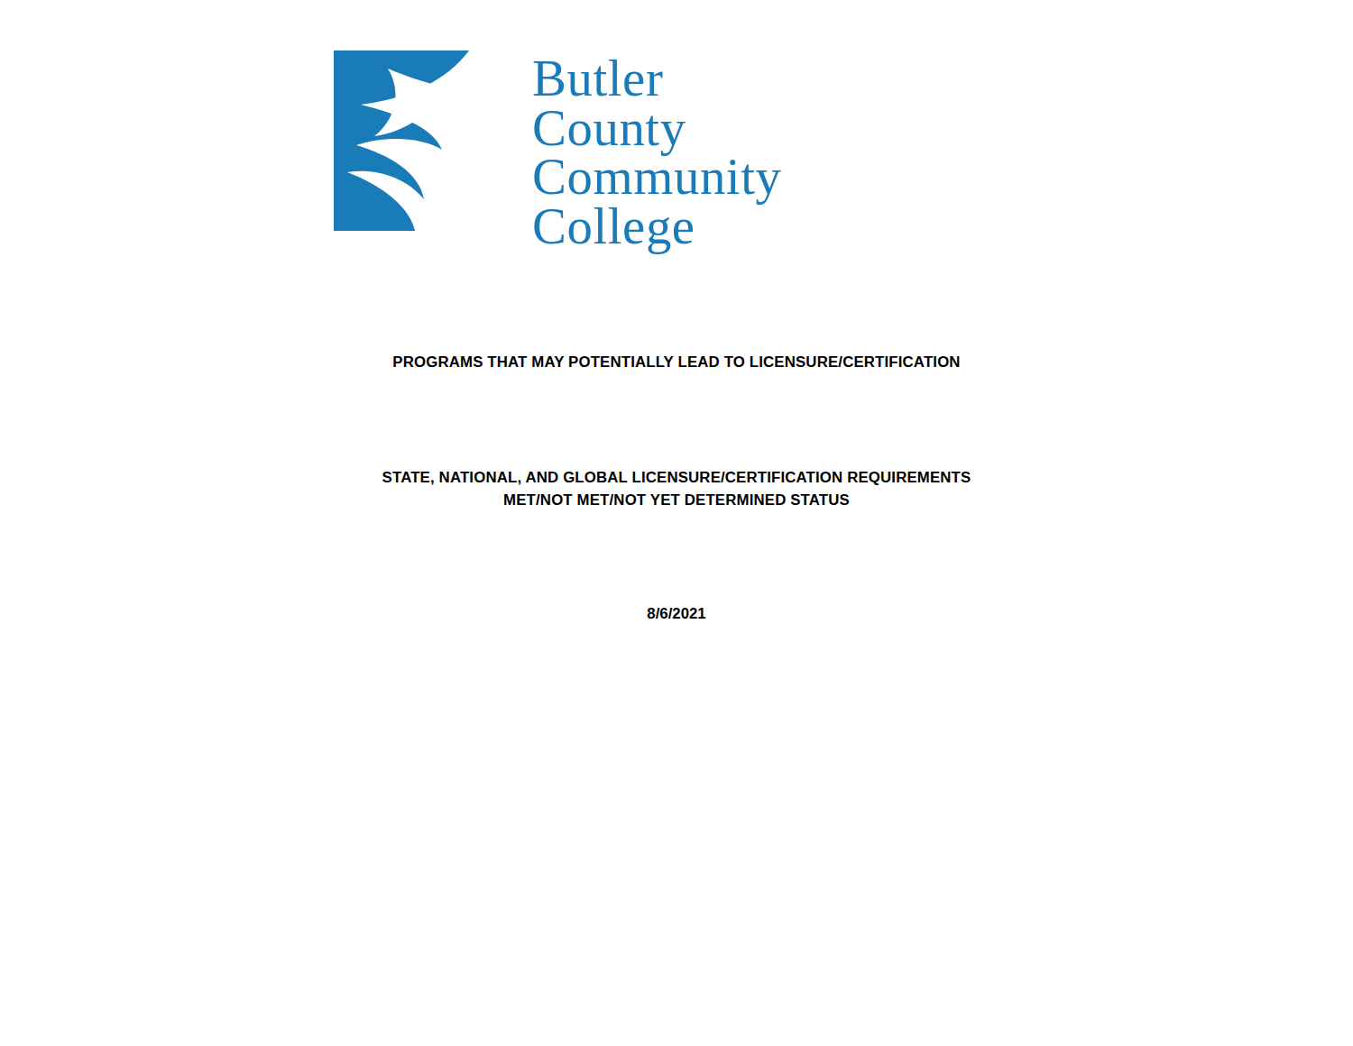Butler County Community College
PROGRAMS THAT MAY POTENTIALLY LEAD TO LICENSURE/CERTIFICATION
STATE, NATIONAL, AND GLOBAL LICENSURE/CERTIFICATION REQUIREMENTS
MET/NOT MET/NOT YET DETERMINED STATUS
8/6/2021